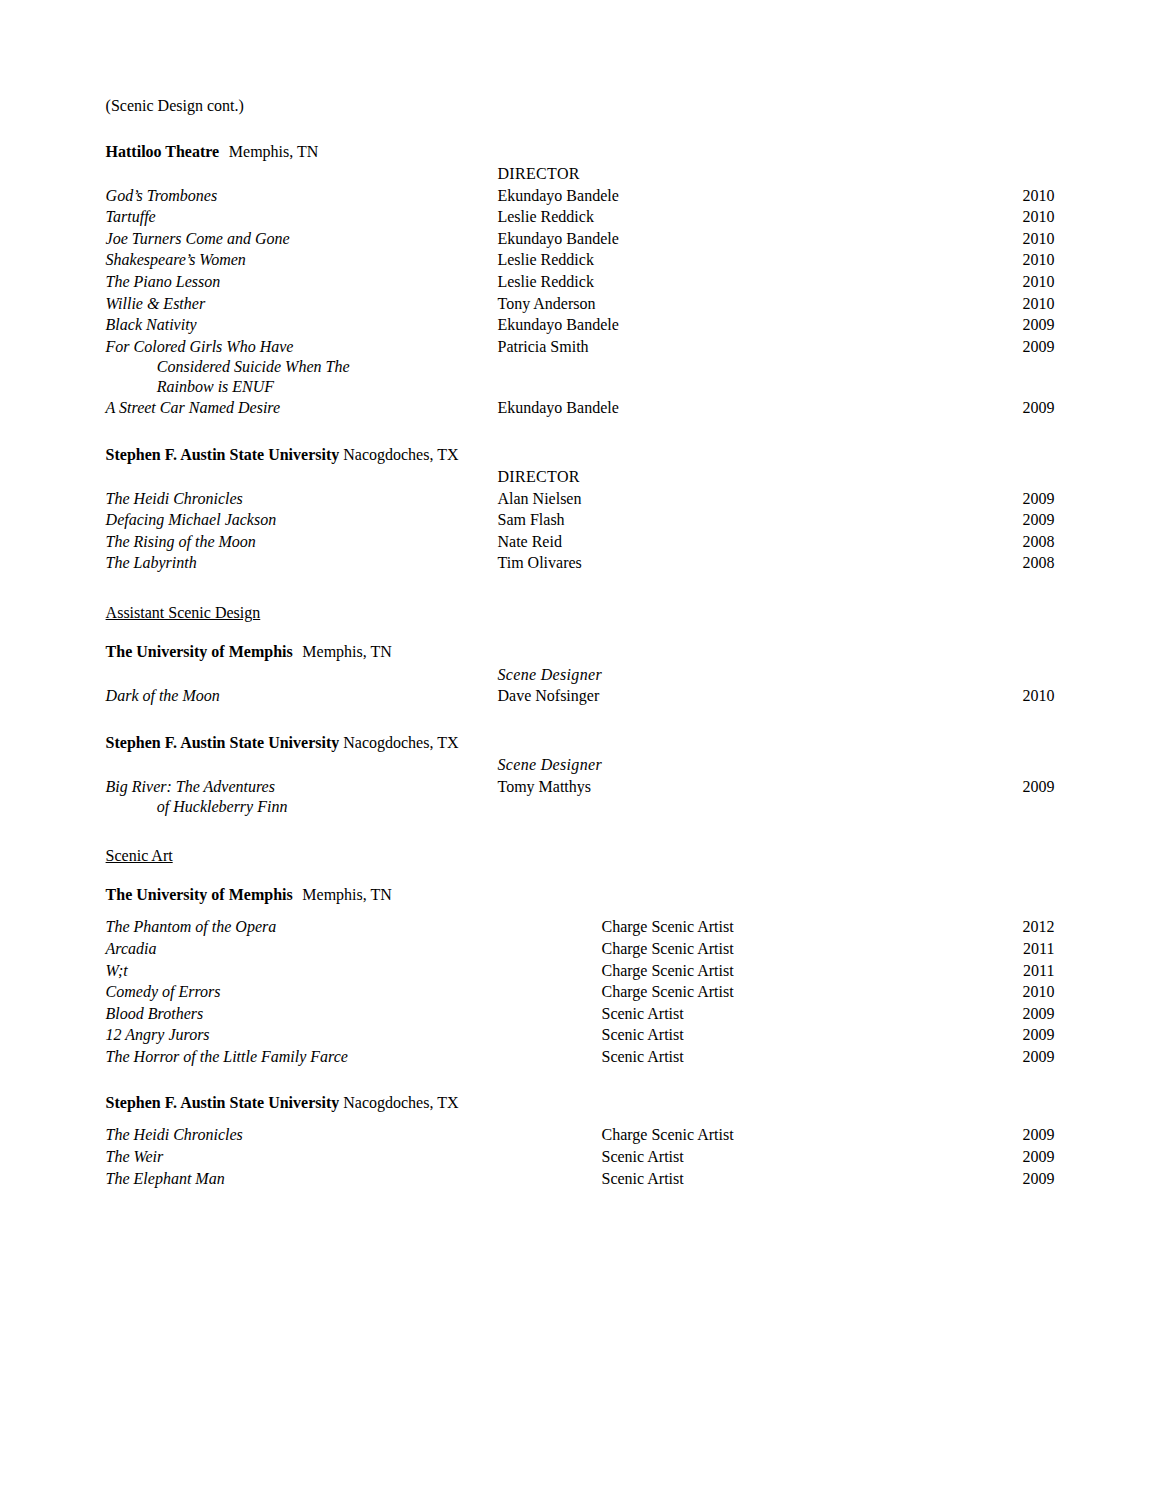(Scenic Design cont.)
Hattiloo Theatre Memphis, TN
| | Director | |
| God’s Trombones | Ekundayo Bandele | 2010 |
| Tartuffe | Leslie Reddick | 2010 |
| Joe Turners Come and Gone | Ekundayo Bandele | 2010 |
| Shakespeare’s Women | Leslie Reddick | 2010 |
| The Piano Lesson | Leslie Reddick | 2010 |
| Willie & Esther | Tony Anderson | 2010 |
| Black Nativity | Ekundayo Bandele | 2009 |
| For Colored Girls Who Have Considered Suicide When The Rainbow is ENUF | Patricia Smith | 2009 |
| A Street Car Named Desire | Ekundayo Bandele | 2009 |
Stephen F. Austin State University Nacogdoches, TX
| | Director | |
| The Heidi Chronicles | Alan Nielsen | 2009 |
| Defacing Michael Jackson | Sam Flash | 2009 |
| The Rising of the Moon | Nate Reid | 2008 |
| The Labyrinth | Tim Olivares | 2008 |
Assistant Scenic Design
The University of Memphis Memphis, TN
| | Scene Designer | |
| Dark of the Moon | Dave Nofsinger | 2010 |
Stephen F. Austin State University Nacogdoches, TX
| | Scene Designer | |
| Big River: The Adventures of Huckleberry Finn | Tomy Matthys | 2009 |
Scenic Art
The University of Memphis Memphis, TN
| The Phantom of the Opera | Charge Scenic Artist | 2012 |
| Arcadia | Charge Scenic Artist | 2011 |
| W;t | Charge Scenic Artist | 2011 |
| Comedy of Errors | Charge Scenic Artist | 2010 |
| Blood Brothers | Scenic Artist | 2009 |
| 12 Angry Jurors | Scenic Artist | 2009 |
| The Horror of the Little Family Farce | Scenic Artist | 2009 |
Stephen F. Austin State University Nacogdoches, TX
| The Heidi Chronicles | Charge Scenic Artist | 2009 |
| The Weir | Scenic Artist | 2009 |
| The Elephant Man | Scenic Artist | 2009 |